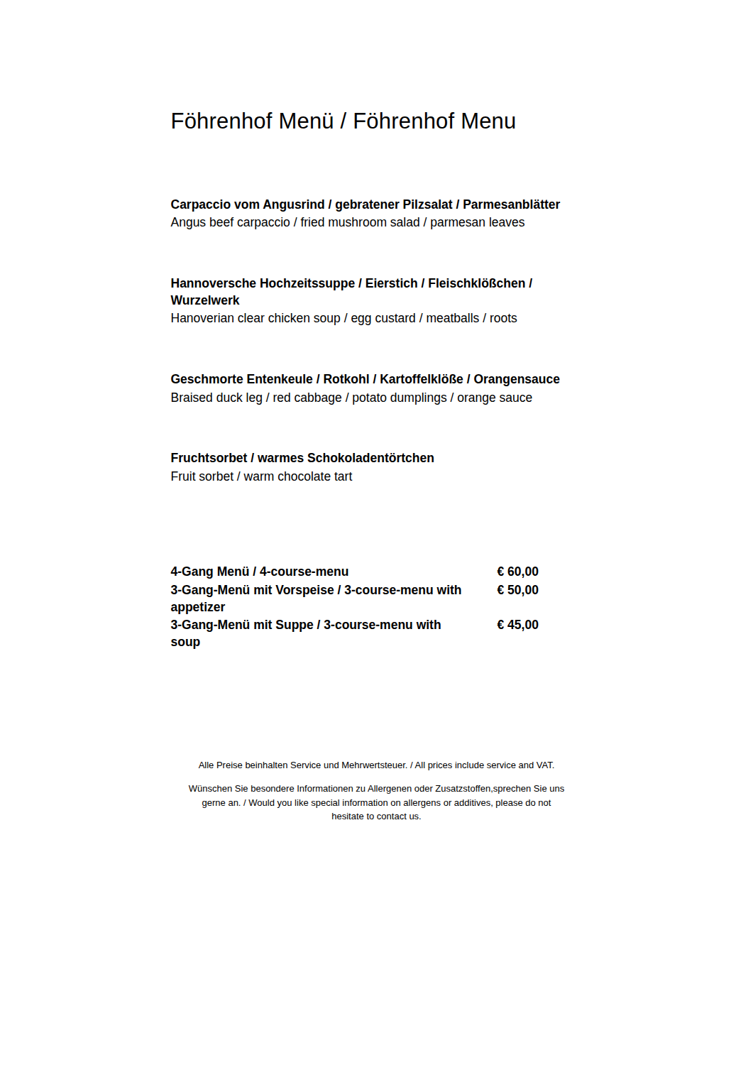Föhrenhof Menü / Föhrenhof Menu
Carpaccio vom Angusrind / gebratener Pilzsalat / Parmesanblätter
Angus beef carpaccio / fried mushroom salad / parmesan leaves
Hannoversche Hochzeitssuppe / Eierstich / Fleischklößchen / Wurzelwerk
Hanoverian clear chicken soup / egg custard / meatballs / roots
Geschmorte Entenkeule / Rotkohl / Kartoffelklöße / Orangensauce
Braised duck leg / red cabbage / potato dumplings / orange sauce
Fruchtsorbet / warmes Schokoladentörtchen
Fruit sorbet / warm chocolate tart
| 4-Gang Menü / 4-course-menu | € 60,00 |
| 3-Gang-Menü mit Vorspeise / 3-course-menu with appetizer | € 50,00 |
| 3-Gang-Menü mit Suppe / 3-course-menu with soup | € 45,00 |
Alle Preise beinhalten Service und Mehrwertsteuer. / All prices include service and VAT.
Wünschen Sie besondere Informationen zu Allergenen oder Zusatzstoffen,sprechen Sie uns gerne an. / Would you like special information on allergens or additives, please do not hesitate to contact us.